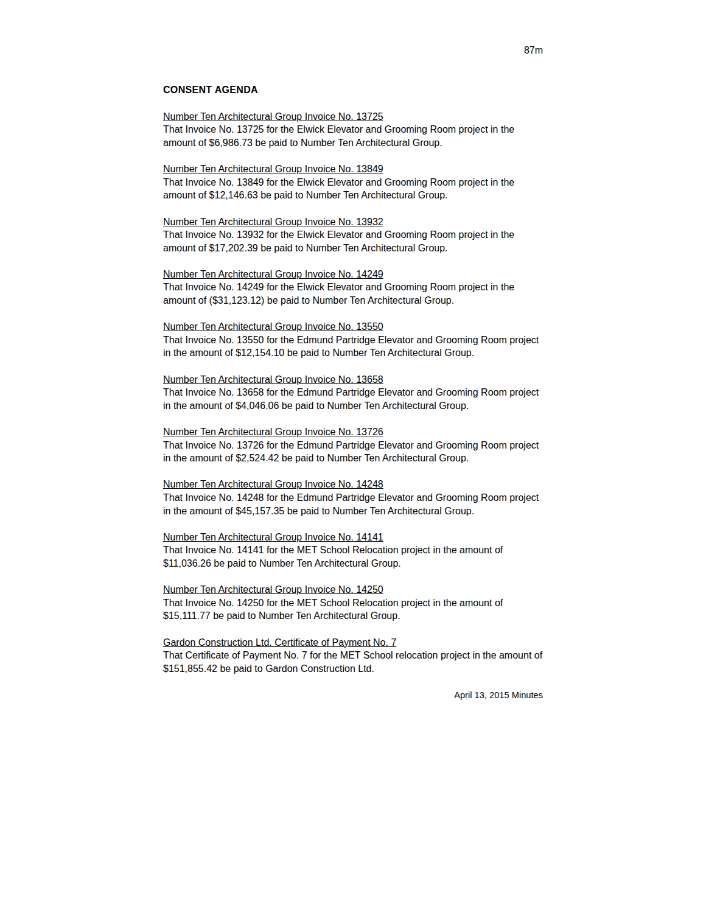87m
CONSENT AGENDA
Number Ten Architectural Group Invoice No. 13725
That Invoice No. 13725 for the Elwick Elevator and Grooming Room project in the amount of $6,986.73 be paid to Number Ten Architectural Group.
Number Ten Architectural Group Invoice No. 13849
That Invoice No. 13849 for the Elwick Elevator and Grooming Room project in the amount of $12,146.63 be paid to Number Ten Architectural Group.
Number Ten Architectural Group Invoice No. 13932
That Invoice No. 13932 for the Elwick Elevator and Grooming Room project in the amount of $17,202.39 be paid to Number Ten Architectural Group.
Number Ten Architectural Group Invoice No. 14249
That Invoice No. 14249 for the Elwick Elevator and Grooming Room project in the amount of ($31,123.12) be paid to Number Ten Architectural Group.
Number Ten Architectural Group Invoice No. 13550
That Invoice No. 13550 for the Edmund Partridge Elevator and Grooming Room project in the amount of $12,154.10 be paid to Number Ten Architectural Group.
Number Ten Architectural Group Invoice No. 13658
That Invoice No. 13658 for the Edmund Partridge Elevator and Grooming Room project in the amount of $4,046.06 be paid to Number Ten Architectural Group.
Number Ten Architectural Group Invoice No. 13726
That Invoice No. 13726 for the Edmund Partridge Elevator and Grooming Room project in the amount of $2,524.42 be paid to Number Ten Architectural Group.
Number Ten Architectural Group Invoice No. 14248
That Invoice No. 14248 for the Edmund Partridge Elevator and Grooming Room project in the amount of $45,157.35 be paid to Number Ten Architectural Group.
Number Ten Architectural Group Invoice No. 14141
That Invoice No. 14141 for the MET School Relocation project in the amount of $11,036.26 be paid to Number Ten Architectural Group.
Number Ten Architectural Group Invoice No. 14250
That Invoice No. 14250 for the MET School Relocation project in the amount of $15,111.77 be paid to Number Ten Architectural Group.
Gardon Construction Ltd. Certificate of Payment No. 7
That Certificate of Payment No. 7 for the MET School relocation project in the amount of $151,855.42 be paid to Gardon Construction Ltd.
April 13, 2015 Minutes